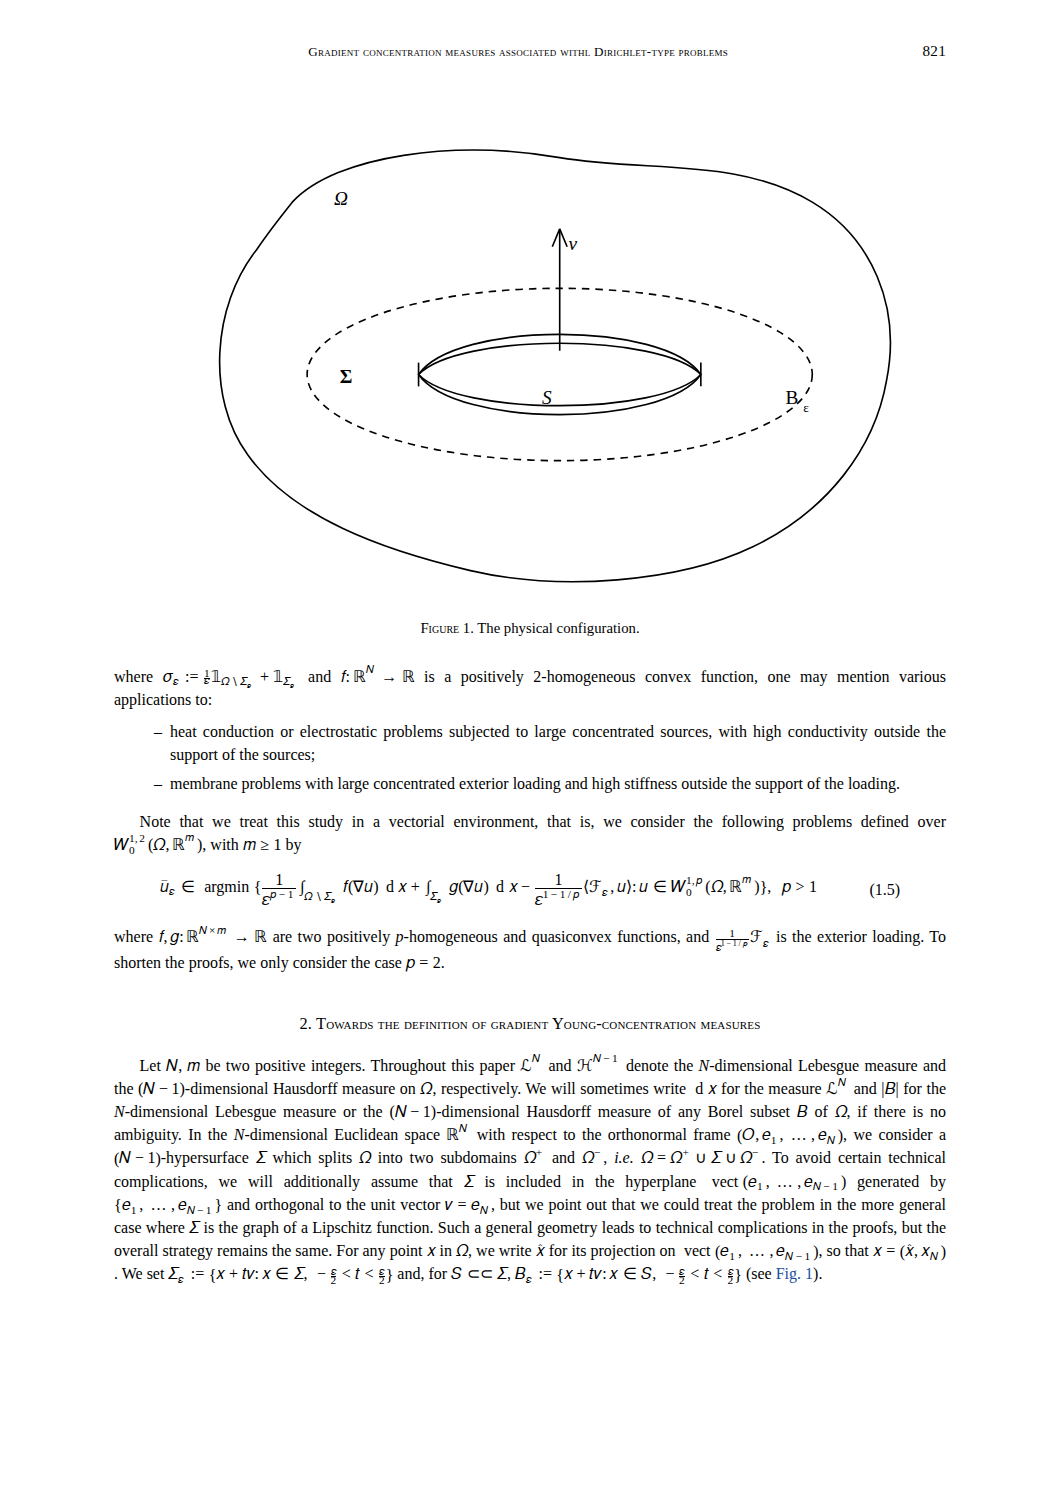Gradient concentration measures associated withl Dirichlet-type problems 821
Ω ν Σ S B ε
Figure 1. The physical configuration.
where σε:=1ε𝟙Ω∖Σε+𝟙Σε and f:ℝN→ℝ is a positively 2-homogeneous convex function, one may mention various applications to:
heat conduction or electrostatic problems subjected to large concentrated sources, with high conductivity outside the support of the sources;
membrane problems with large concentrated exterior loading and high stiffness outside the support of the loading.
Note that we treat this study in a vectorial environment, that is, we consider the following problems defined over W01,2(Ω,ℝm), with m≥1 by
u¯ε ∈ argmin { 1εp−1 ∫Ω∖Σε f(∇u) dx + ∫Σε g(∇u) dx − 1ε1−1/p ⟨ℱε,u⟩ : u∈ W01,p (Ω,ℝm) } , p>1
(1.5)
where f,g:ℝN×m→ℝ are two positively p-homogeneous and quasiconvex functions, and 1ε1−1/pℱε is the exterior loading. To shorten the proofs, we only consider the case p=2.
2. Towards the definition of gradient Young-concentration measures
Let N, m be two positive integers. Throughout this paper ℒN and ℋN−1 denote the N-dimensional Lebesgue measure and the (N−1)-dimensional Hausdorff measure on Ω, respectively. We will sometimes write dx for the measure ℒN and |B| for the N-dimensional Lebesgue measure or the (N−1)-dimensional Hausdorff measure of any Borel subset B of Ω, if there is no ambiguity. In the N-dimensional Euclidean space ℝN with respect to the orthonormal frame (O,e1,…,eN), we consider a (N−1)-hypersurface Σ which splits Ω into two subdomains Ω+ and Ω−, i.e. Ω=Ω+∪Σ∪Ω−. To avoid certain technical complications, we will additionally assume that Σ is included in the hyperplane vect(e1,…,eN−1) generated by {e1,…,eN−1} and orthogonal to the unit vector ν=eN, but we point out that we could treat the problem in the more general case where Σ is the graph of a Lipschitz function. Such a general geometry leads to technical complications in the proofs, but the overall strategy remains the same. For any point x in Ω, we write x̂ for its projection on vect(e1,…,eN−1), so that x=(x̂,xN). We set Σε:={x+tν:x∈Σ,−ε2<t<ε2} and, for S⊂⊂Σ, Bε:={x+tν:x∈S,−ε2<t<ε2} (see Fig. 1).